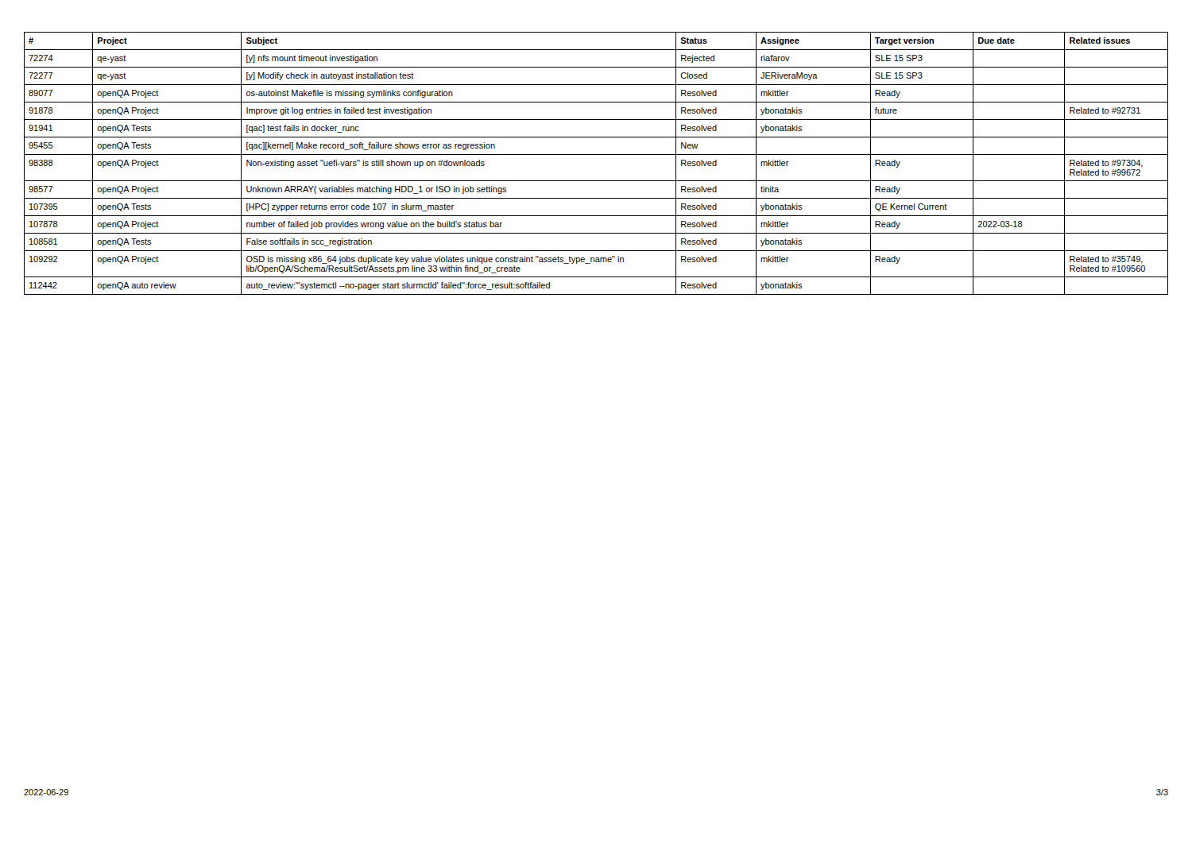| # | Project | Subject | Status | Assignee | Target version | Due date | Related issues |
| --- | --- | --- | --- | --- | --- | --- | --- |
| 72274 | qe-yast | [y] nfs mount timeout investigation | Rejected | riafarov | SLE 15 SP3 | | |
| 72277 | qe-yast | [y] Modify check in autoyast installation test | Closed | JERiveraMoya | SLE 15 SP3 | | |
| 89077 | openQA Project | os-autoinst Makefile is missing symlinks configuration | Resolved | mkittler | Ready | | |
| 91878 | openQA Project | Improve git log entries in failed test investigation | Resolved | ybonatakis | future | | Related to #92731 |
| 91941 | openQA Tests | [qac] test fails in docker_runc | Resolved | ybonatakis | | | |
| 95455 | openQA Tests | [qac][kernel] Make record_soft_failure shows error as regression | New | | | | |
| 98388 | openQA Project | Non-existing asset "uefi-vars" is still shown up on #downloads | Resolved | mkittler | Ready | | Related to #97304, Related to #99672 |
| 98577 | openQA Project | Unknown ARRAY( variables matching HDD_1 or ISO in job settings | Resolved | tinita | Ready | | |
| 107395 | openQA Tests | [HPC] zypper returns error code 107 in slurm_master | Resolved | ybonatakis | QE Kernel Current | | |
| 107878 | openQA Project | number of failed job provides wrong value on the build's status bar | Resolved | mkittler | Ready | 2022-03-18 | |
| 108581 | openQA Tests | False softfails in scc_registration | Resolved | ybonatakis | | | |
| 109292 | openQA Project | OSD is missing x86_64 jobs duplicate key value violates unique constraint "assets_type_name" in lib/OpenQA/Schema/ResultSet/Assets.pm line 33 within find_or_create | Resolved | mkittler | Ready | | Related to #35749, Related to #109560 |
| 112442 | openQA auto review | auto_review:"'systemctl --no-pager start slurmctld' failed":force_result:softfailed | Resolved | ybonatakis | | | |
2022-06-29 3/3